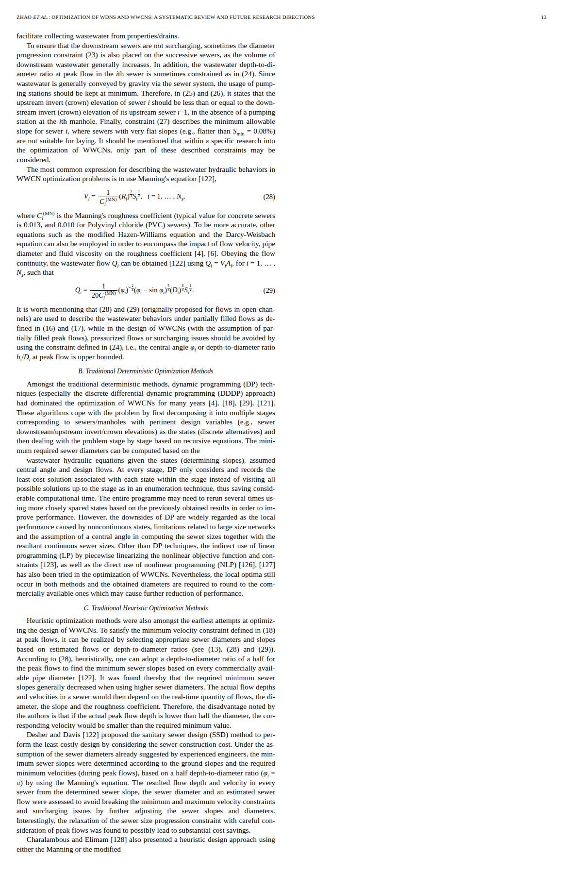Zhao et al.: Optimization of WDNs and WWCNs: A Systematic Review and Future Research Directions 13
facilitate collecting wastewater from properties/drains.
To ensure that the downstream sewers are not surcharging, sometimes the diameter progression constraint (23) is also placed on the successive sewers, as the volume of downstream wastewater generally increases. In addition, the wastewater depth-to-diameter ratio at peak flow in the ith sewer is sometimes constrained as in (24). Since wastewater is generally conveyed by gravity via the sewer system, the usage of pumping stations should be kept at minimum. Therefore, in (25) and (26), it states that the upstream invert (crown) elevation of sewer i should be less than or equal to the downstream invert (crown) elevation of its upstream sewer i−1, in the absence of a pumping station at the ith manhole. Finally, constraint (27) describes the minimum allowable slope for sewer i, where sewers with very flat slopes (e.g., flatter than Smin = 0.08%) are not suitable for laying. It should be mentioned that within a specific research into the optimization of WWCNs, only part of these described constraints may be considered.
The most common expression for describing the wastewater hydraulic behaviors in WWCN optimization problems is to use Manning's equation [122],
Vi = 1 Ci(MN)(Ri)23Si12, i = 1, … , Ns, (28)
where Ci(MN) is the Manning's roughness coefficient (typical value for concrete sewers is 0.013, and 0.010 for Polyvinyl chloride (PVC) sewers). To be more accurate, other equations such as the modified Hazen-Williams equation and the Darcy-Weisbach equation can also be employed in order to encompass the impact of flow velocity, pipe diameter and fluid viscosity on the roughness coefficient [4], [6]. Obeying the flow continuity, the wastewater flow Qi can be obtained [122] using Qi = ViAi, for i = 1, … , Ns, such that
Qi = 120Ci(MN)(φi)−23(φi − sin φi)53(Di)83Si12. (29)
It is worth mentioning that (28) and (29) (originally proposed for flows in open channels) are used to describe the wastewater behaviors under partially filled flows as defined in (16) and (17), while in the design of WWCNs (with the assumption of partially filled peak flows), pressurized flows or surcharging issues should be avoided by using the constraint defined in (24), i.e., the central angle φi or depth-to-diameter ratio hi/Di at peak flow is upper bounded.
B. Traditional Deterministic Optimization Methods
Amongst the traditional deterministic methods, dynamic programming (DP) techniques (especially the discrete differential dynamic programming (DDDP) approach) had dominated the optimization of WWCNs for many years [4], [18], [29], [121]. These algorithms cope with the problem by first decomposing it into multiple stages corresponding to sewers/manholes with pertinent design variables (e.g., sewer downstream/upstream invert/crown elevations) as the states (discrete alternatives) and then dealing with the problem stage by stage based on recursive equations. The minimum required sewer diameters can be computed based on the
wastewater hydraulic equations given the states (determining slopes), assumed central angle and design flows. At every stage, DP only considers and records the least-cost solution associated with each state within the stage instead of visiting all possible solutions up to the stage as in an enumeration technique, thus saving considerable computational time. The entire programme may need to rerun several times using more closely spaced states based on the previously obtained results in order to improve performance. However, the downsides of DP are widely regarded as the local performance caused by noncontinuous states, limitations related to large size networks and the assumption of a central angle in computing the sewer sizes together with the resultant continuous sewer sizes. Other than DP techniques, the indirect use of linear programming (LP) by piecewise linearizing the nonlinear objective function and constraints [123], as well as the direct use of nonlinear programming (NLP) [126], [127] has also been tried in the optimization of WWCNs. Nevertheless, the local optima still occur in both methods and the obtained diameters are required to round to the commercially available ones which may cause further reduction of performance.
C. Traditional Heuristic Optimization Methods
Heuristic optimization methods were also amongst the earliest attempts at optimizing the design of WWCNs. To satisfy the minimum velocity constraint defined in (18) at peak flows, it can be realized by selecting appropriate sewer diameters and slopes based on estimated flows or depth-to-diameter ratios (see (13), (28) and (29)). According to (28), heuristically, one can adopt a depth-to-diameter ratio of a half for the peak flows to find the minimum sewer slopes based on every commercially available pipe diameter [122]. It was found thereby that the required minimum sewer slopes generally decreased when using higher sewer diameters. The actual flow depths and velocities in a sewer would then depend on the real-time quantity of flows, the diameter, the slope and the roughness coefficient. Therefore, the disadvantage noted by the authors is that if the actual peak flow depth is lower than half the diameter, the corresponding velocity would be smaller than the required minimum value.
Desher and Davis [122] proposed the sanitary sewer design (SSD) method to perform the least costly design by considering the sewer construction cost. Under the assumption of the sewer diameters already suggested by experienced engineers, the minimum sewer slopes were determined according to the ground slopes and the required minimum velocities (during peak flows), based on a half depth-to-diameter ratio (φi = π) by using the Manning's equation. The resulted flow depth and velocity in every sewer from the determined sewer slope, the sewer diameter and an estimated sewer flow were assessed to avoid breaking the minimum and maximum velocity constraints and surcharging issues by further adjusting the sewer slopes and diameters. Interestingly, the relaxation of the sewer size progression constraint with careful consideration of peak flows was found to possibly lead to substantial cost savings.
Charalambous and Elimam [128] also presented a heuristic design approach using either the Manning or the modified